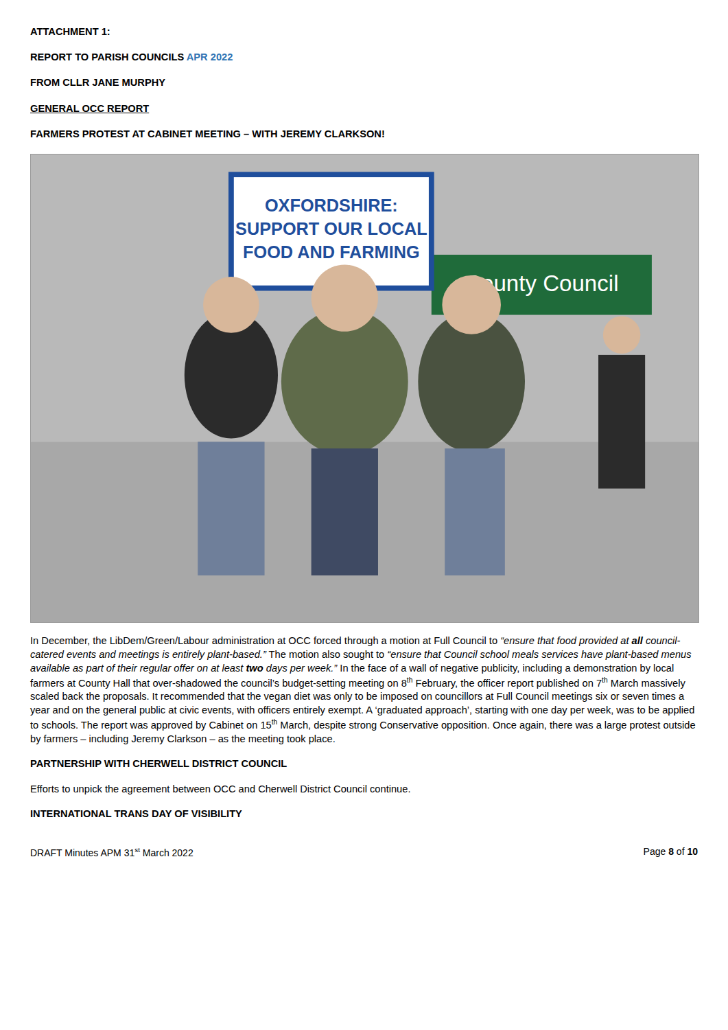ATTACHMENT 1:
REPORT TO PARISH COUNCILS APR 2022
FROM CLLR JANE MURPHY
GENERAL OCC REPORT
FARMERS PROTEST AT CABINET MEETING – WITH JEREMY CLARKSON!
County Council OXFORDSHIRE: SUPPORT OUR LOCAL FOOD AND FARMING
In December, the LibDem/Green/Labour administration at OCC forced through a motion at Full Council to “ensure that food provided at all council-catered events and meetings is entirely plant-based.” The motion also sought to “ensure that Council school meals services have plant-based menus available as part of their regular offer on at least two days per week.” In the face of a wall of negative publicity, including a demonstration by local farmers at County Hall that over-shadowed the council’s budget-setting meeting on 8th February, the officer report published on 7th March massively scaled back the proposals. It recommended that the vegan diet was only to be imposed on councillors at Full Council meetings six or seven times a year and on the general public at civic events, with officers entirely exempt. A ‘graduated approach’, starting with one day per week, was to be applied to schools. The report was approved by Cabinet on 15th March, despite strong Conservative opposition. Once again, there was a large protest outside by farmers – including Jeremy Clarkson – as the meeting took place.
PARTNERSHIP WITH CHERWELL DISTRICT COUNCIL
Efforts to unpick the agreement between OCC and Cherwell District Council continue.
INTERNATIONAL TRANS DAY OF VISIBILITY
DRAFT Minutes APM 31st March 2022 Page 8 of 10